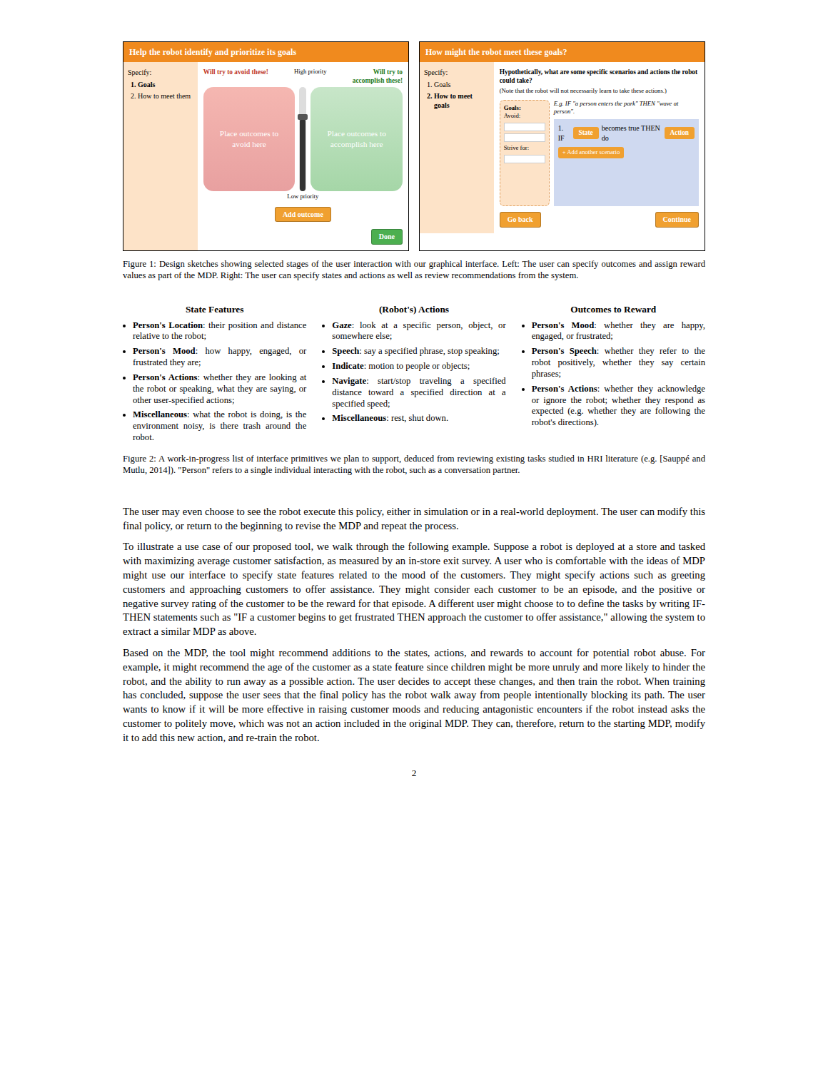Help the robot identify and prioritize its goals
Specify:
Goals
How to meet them
Will try to avoid these! High priority Will try to
accomplish these!
Place outcomes to
avoid here
Place outcomes to
accomplish here
Low priority
Add outcome
Done
How might the robot meet these goals?
Specify:
Goals
How to meet goals
Hypothetically, what are some specific scenarios and actions the robot could take?
(Note that the robot will not necessarily learn to take these actions.)
Goals:
Avoid:
Strive for:
E.g. IF "a person enters the park" THEN "wave at person".
1. IF State becomes true THEN do Action
+ Add another scenario
Go back Continue
Figure 1: Design sketches showing selected stages of the user interaction with our graphical interface. Left: The user can specify outcomes and assign reward values as part of the MDP. Right: The user can specify states and actions as well as review recommendations from the system.
State Features
Person's Location: their position and distance relative to the robot;
Person's Mood: how happy, engaged, or frustrated they are;
Person's Actions: whether they are looking at the robot or speaking, what they are saying, or other user-specified actions;
Miscellaneous: what the robot is doing, is the environment noisy, is there trash around the robot.
(Robot's) Actions
Gaze: look at a specific person, object, or somewhere else;
Speech: say a specified phrase, stop speaking;
Indicate: motion to people or objects;
Navigate: start/stop traveling a specified distance toward a specified direction at a specified speed;
Miscellaneous: rest, shut down.
Outcomes to Reward
Person's Mood: whether they are happy, engaged, or frustrated;
Person's Speech: whether they refer to the robot positively, whether they say certain phrases;
Person's Actions: whether they acknowledge or ignore the robot; whether they respond as expected (e.g. whether they are following the robot's directions).
Figure 2: A work-in-progress list of interface primitives we plan to support, deduced from reviewing existing tasks studied in HRI literature (e.g. [Sauppé and Mutlu, 2014]). "Person" refers to a single individual interacting with the robot, such as a conversation partner.
The user may even choose to see the robot execute this policy, either in simulation or in a real-world deployment. The user can modify this final policy, or return to the beginning to revise the MDP and repeat the process.
To illustrate a use case of our proposed tool, we walk through the following example. Suppose a robot is deployed at a store and tasked with maximizing average customer satisfaction, as measured by an in-store exit survey. A user who is comfortable with the ideas of MDP might use our interface to specify state features related to the mood of the customers. They might specify actions such as greeting customers and approaching customers to offer assistance. They might consider each customer to be an episode, and the positive or negative survey rating of the customer to be the reward for that episode. A different user might choose to to define the tasks by writing IF-THEN statements such as "IF a customer begins to get frustrated THEN approach the customer to offer assistance," allowing the system to extract a similar MDP as above.
Based on the MDP, the tool might recommend additions to the states, actions, and rewards to account for potential robot abuse. For example, it might recommend the age of the customer as a state feature since children might be more unruly and more likely to hinder the robot, and the ability to run away as a possible action. The user decides to accept these changes, and then train the robot. When training has concluded, suppose the user sees that the final policy has the robot walk away from people intentionally blocking its path. The user wants to know if it will be more effective in raising customer moods and reducing antagonistic encounters if the robot instead asks the customer to politely move, which was not an action included in the original MDP. They can, therefore, return to the starting MDP, modify it to add this new action, and re-train the robot.
2